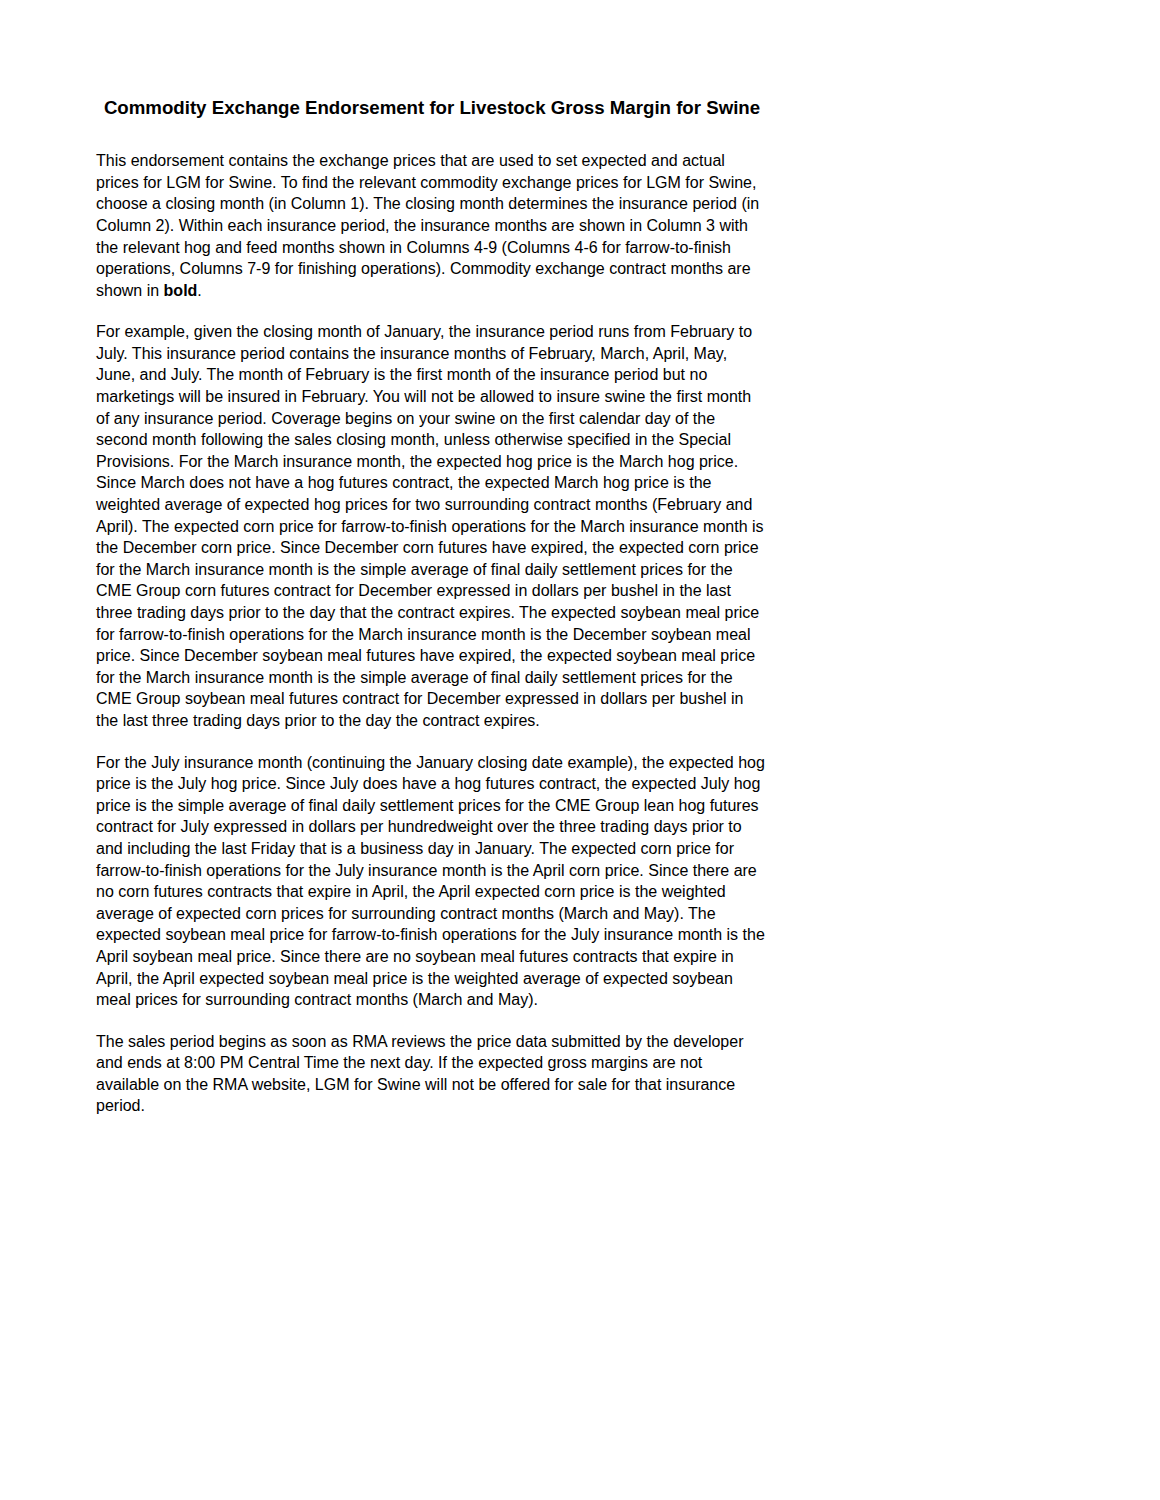Commodity Exchange Endorsement for Livestock Gross Margin for Swine
This endorsement contains the exchange prices that are used to set expected and actual prices for LGM for Swine. To find the relevant commodity exchange prices for LGM for Swine, choose a closing month (in Column 1). The closing month determines the insurance period (in Column 2). Within each insurance period, the insurance months are shown in Column 3 with the relevant hog and feed months shown in Columns 4-9 (Columns 4-6 for farrow-to-finish operations, Columns 7-9 for finishing operations). Commodity exchange contract months are shown in bold.
For example, given the closing month of January, the insurance period runs from February to July. This insurance period contains the insurance months of February, March, April, May, June, and July. The month of February is the first month of the insurance period but no marketings will be insured in February. You will not be allowed to insure swine the first month of any insurance period. Coverage begins on your swine on the first calendar day of the second month following the sales closing month, unless otherwise specified in the Special Provisions. For the March insurance month, the expected hog price is the March hog price. Since March does not have a hog futures contract, the expected March hog price is the weighted average of expected hog prices for two surrounding contract months (February and April). The expected corn price for farrow-to-finish operations for the March insurance month is the December corn price. Since December corn futures have expired, the expected corn price for the March insurance month is the simple average of final daily settlement prices for the CME Group corn futures contract for December expressed in dollars per bushel in the last three trading days prior to the day that the contract expires. The expected soybean meal price for farrow-to-finish operations for the March insurance month is the December soybean meal price. Since December soybean meal futures have expired, the expected soybean meal price for the March insurance month is the simple average of final daily settlement prices for the CME Group soybean meal futures contract for December expressed in dollars per bushel in the last three trading days prior to the day the contract expires.
For the July insurance month (continuing the January closing date example), the expected hog price is the July hog price. Since July does have a hog futures contract, the expected July hog price is the simple average of final daily settlement prices for the CME Group lean hog futures contract for July expressed in dollars per hundredweight over the three trading days prior to and including the last Friday that is a business day in January. The expected corn price for farrow-to-finish operations for the July insurance month is the April corn price. Since there are no corn futures contracts that expire in April, the April expected corn price is the weighted average of expected corn prices for surrounding contract months (March and May). The expected soybean meal price for farrow-to-finish operations for the July insurance month is the April soybean meal price. Since there are no soybean meal futures contracts that expire in April, the April expected soybean meal price is the weighted average of expected soybean meal prices for surrounding contract months (March and May).
The sales period begins as soon as RMA reviews the price data submitted by the developer and ends at 8:00 PM Central Time the next day. If the expected gross margins are not available on the RMA website, LGM for Swine will not be offered for sale for that insurance period.